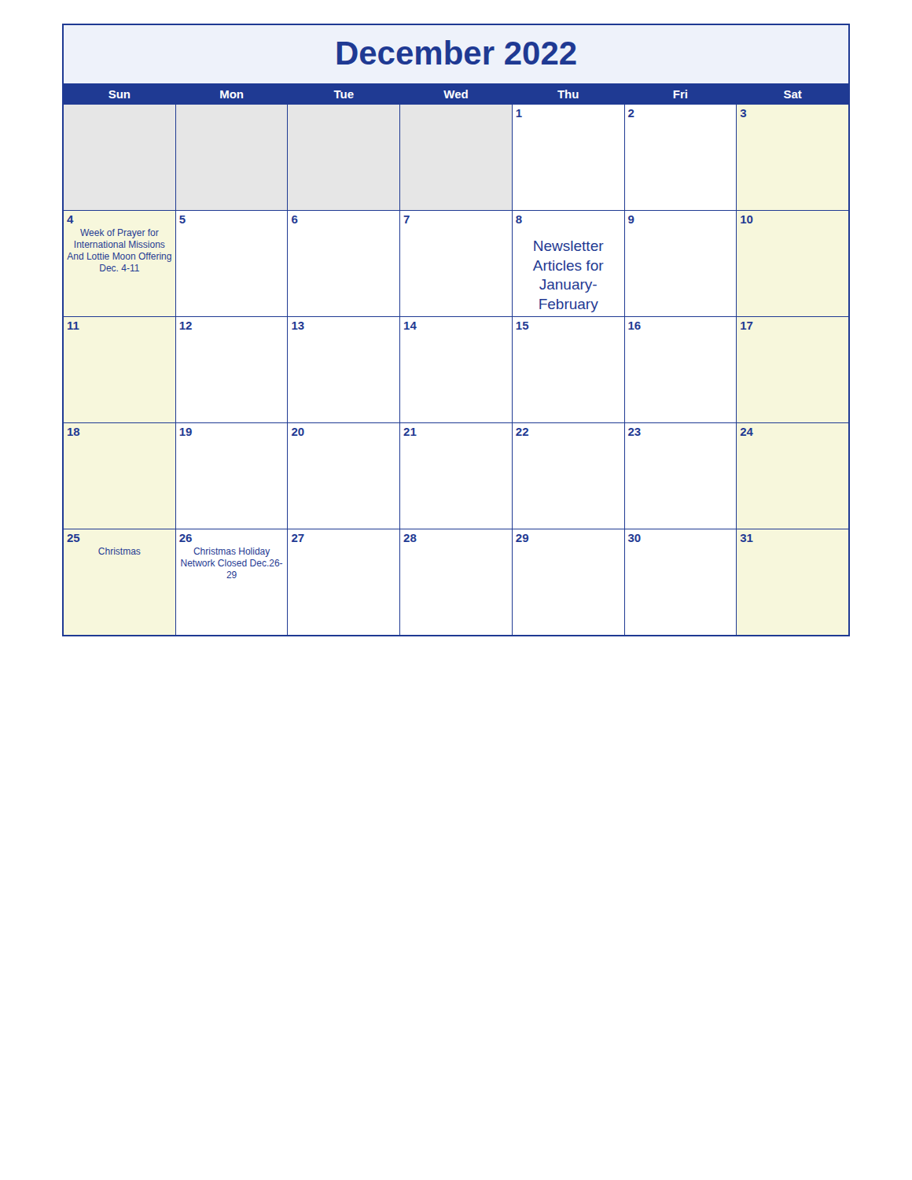December 2022
| Sun | Mon | Tue | Wed | Thu | Fri | Sat |
| --- | --- | --- | --- | --- | --- | --- |
| | | | | 1 | 2 | 3 |
| 4 Week of Prayer for International Missions And Lottie Moon Offering Dec. 4-11 | 5 | 6 | 7 | 8 Newsletter Articles for January-February | 9 | 10 |
| 11 | 12 | 13 | 14 | 15 | 16 | 17 |
| 18 | 19 | 20 | 21 | 22 | 23 | 24 |
| 25 Christmas | 26 Christmas Holiday Network Closed Dec.26-29 | 27 | 28 | 29 | 30 | 31 |